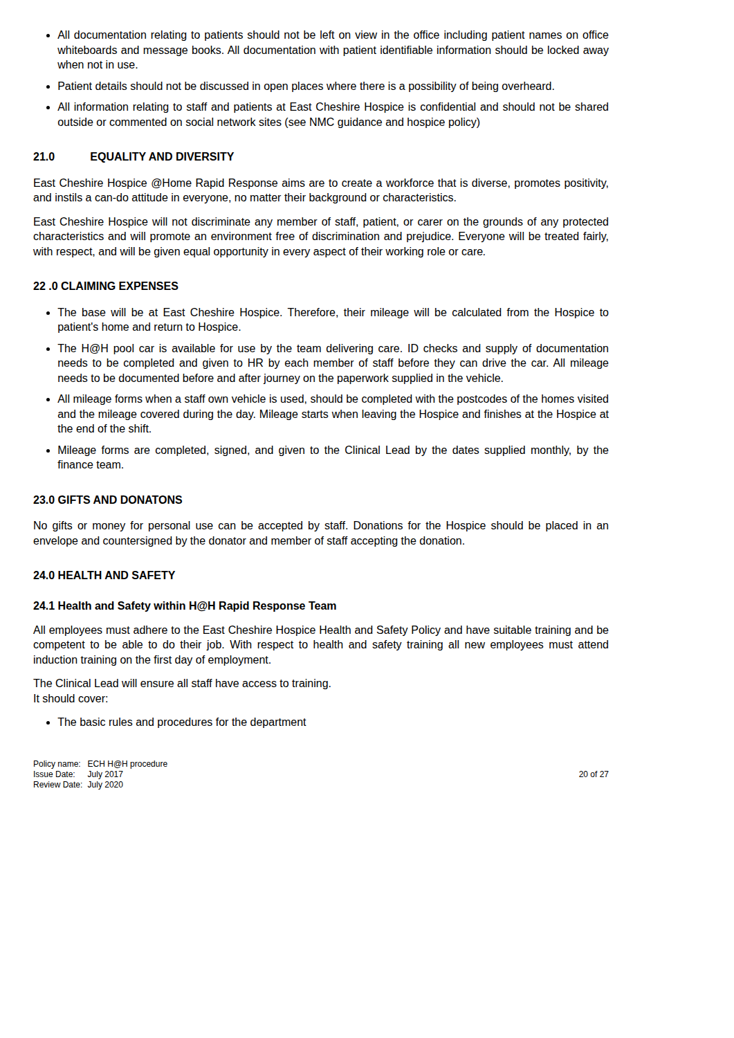All documentation relating to patients should not be left on view in the office including patient names on office whiteboards and message books. All documentation with patient identifiable information should be locked away when not in use.
Patient details should not be discussed in open places where there is a possibility of being overheard.
All information relating to staff and patients at East Cheshire Hospice is confidential and should not be shared outside or commented on social network sites (see NMC guidance and hospice policy)
21.0 EQUALITY AND DIVERSITY
East Cheshire Hospice @Home Rapid Response aims are to create a workforce that is diverse, promotes positivity, and instils a can-do attitude in everyone, no matter their background or characteristics.
East Cheshire Hospice will not discriminate any member of staff, patient, or carer on the grounds of any protected characteristics and will promote an environment free of discrimination and prejudice. Everyone will be treated fairly, with respect, and will be given equal opportunity in every aspect of their working role or care.
22 .0 CLAIMING EXPENSES
The base will be at East Cheshire Hospice. Therefore, their mileage will be calculated from the Hospice to patient's home and return to Hospice.
The H@H pool car is available for use by the team delivering care. ID checks and supply of documentation needs to be completed and given to HR by each member of staff before they can drive the car. All mileage needs to be documented before and after journey on the paperwork supplied in the vehicle.
All mileage forms when a staff own vehicle is used, should be completed with the postcodes of the homes visited and the mileage covered during the day. Mileage starts when leaving the Hospice and finishes at the Hospice at the end of the shift.
Mileage forms are completed, signed, and given to the Clinical Lead by the dates supplied monthly, by the finance team.
23.0 GIFTS AND DONATONS
No gifts or money for personal use can be accepted by staff. Donations for the Hospice should be placed in an envelope and countersigned by the donator and member of staff accepting the donation.
24.0 HEALTH AND SAFETY
24.1 Health and Safety within H@H Rapid Response Team
All employees must adhere to the East Cheshire Hospice Health and Safety Policy and have suitable training and be competent to be able to do their job. With respect to health and safety training all new employees must attend induction training on the first day of employment.
The Clinical Lead will ensure all staff have access to training.
It should cover:
The basic rules and procedures for the department
| Policy name: | ECH H@H procedure |
| Issue Date: | July 2017 |
| Review Date: | July 2020 |
20 of 27